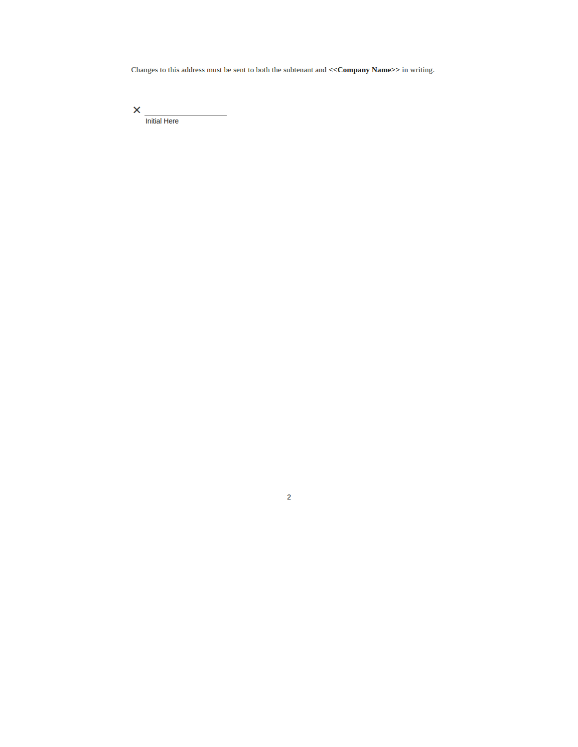Changes to this address must be sent to both the subtenant and <<Company Name>> in writing.
✕
Initial Here
2